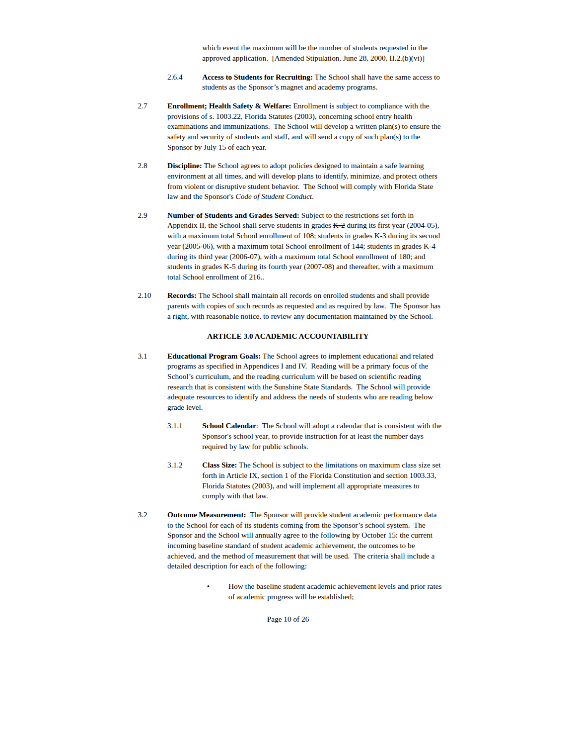which event the maximum will be the number of students requested in the approved application. [Amended Stipulation, June 28, 2000, II.2.(b)(vi)]
2.6.4
Access to Students for Recruiting: The School shall have the same access to students as the Sponsor’s magnet and academy programs.
2.7
Enrollment; Health Safety & Welfare: Enrollment is subject to compliance with the provisions of s. 1003.22, Florida Statutes (2003), concerning school entry health examinations and immunizations. The School will develop a written plan(s) to ensure the safety and security of students and staff, and will send a copy of such plan(s) to the Sponsor by July 15 of each year.
2.8
Discipline: The School agrees to adopt policies designed to maintain a safe learning environment at all times, and will develop plans to identify, minimize, and protect others from violent or disruptive student behavior. The School will comply with Florida State law and the Sponsor's Code of Student Conduct.
2.9
Number of Students and Grades Served: Subject to the restrictions set forth in Appendix II, the School shall serve students in grades K-2 during its first year (2004-05), with a maximum total School enrollment of 108; students in grades K-3 during its second year (2005-06), with a maximum total School enrollment of 144; students in grades K-4 during its third year (2006-07), with a maximum total School enrollment of 180; and students in grades K-5 during its fourth year (2007-08) and thereafter, with a maximum total School enrollment of 216..
2.10
Records: The School shall maintain all records on enrolled students and shall provide parents with copies of such records as requested and as required by law. The Sponsor has a right, with reasonable notice, to review any documentation maintained by the School.
ARTICLE 3.0 ACADEMIC ACCOUNTABILITY
3.1
Educational Program Goals: The School agrees to implement educational and related programs as specified in Appendices I and IV. Reading will be a primary focus of the School’s curriculum, and the reading curriculum will be based on scientific reading research that is consistent with the Sunshine State Standards. The School will provide adequate resources to identify and address the needs of students who are reading below grade level.
3.1.1
School Calendar: The School will adopt a calendar that is consistent with the Sponsor's school year, to provide instruction for at least the number days required by law for public schools.
3.1.2
Class Size: The School is subject to the limitations on maximum class size set forth in Article IX, section 1 of the Florida Constitution and section 1003.33, Florida Statutes (2003), and will implement all appropriate measures to comply with that law.
3.2
Outcome Measurement: The Sponsor will provide student academic performance data to the School for each of its students coming from the Sponsor’s school system. The Sponsor and the School will annually agree to the following by October 15: the current incoming baseline standard of student academic achievement, the outcomes to be achieved, and the method of measurement that will be used. The criteria shall include a detailed description for each of the following:
•
How the baseline student academic achievement levels and prior rates of academic progress will be established;
Page 10 of 26